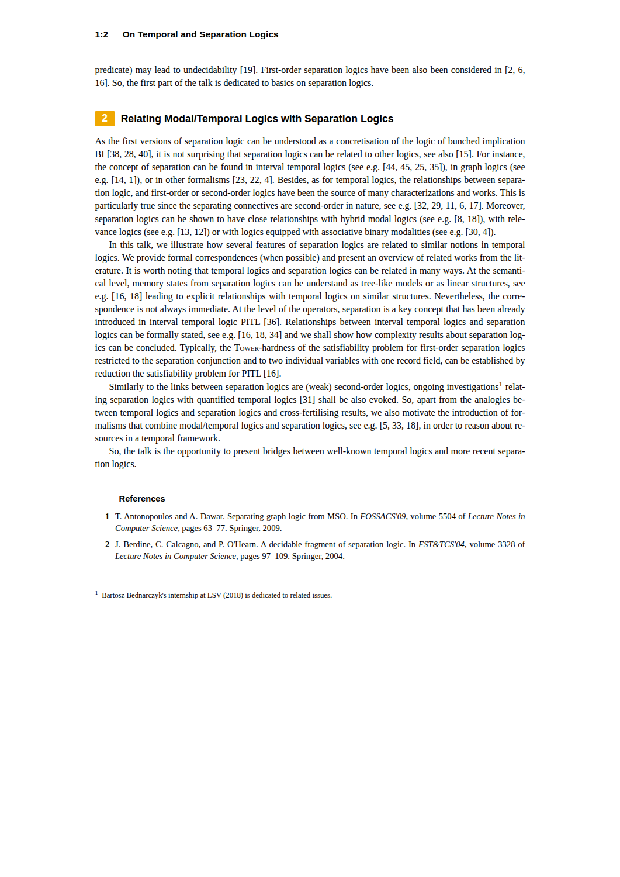1:2 On Temporal and Separation Logics
predicate) may lead to undecidability [19]. First-order separation logics have been also been considered in [2, 6, 16]. So, the first part of the talk is dedicated to basics on separation logics.
2 Relating Modal/Temporal Logics with Separation Logics
As the first versions of separation logic can be understood as a concretisation of the logic of bunched implication BI [38, 28, 40], it is not surprising that separation logics can be related to other logics, see also [15]. For instance, the concept of separation can be found in interval temporal logics (see e.g. [44, 45, 25, 35]), in graph logics (see e.g. [14, 1]), or in other formalisms [23, 22, 4]. Besides, as for temporal logics, the relationships between separation logic, and first-order or second-order logics have been the source of many characterizations and works. This is particularly true since the separating connectives are second-order in nature, see e.g. [32, 29, 11, 6, 17]. Moreover, separation logics can be shown to have close relationships with hybrid modal logics (see e.g. [8, 18]), with relevance logics (see e.g. [13, 12]) or with logics equipped with associative binary modalities (see e.g. [30, 4]).
In this talk, we illustrate how several features of separation logics are related to similar notions in temporal logics. We provide formal correspondences (when possible) and present an overview of related works from the literature. It is worth noting that temporal logics and separation logics can be related in many ways. At the semantical level, memory states from separation logics can be understand as tree-like models or as linear structures, see e.g. [16, 18] leading to explicit relationships with temporal logics on similar structures. Nevertheless, the correspondence is not always immediate. At the level of the operators, separation is a key concept that has been already introduced in interval temporal logic PITL [36]. Relationships between interval temporal logics and separation logics can be formally stated, see e.g. [16, 18, 34] and we shall show how complexity results about separation logics can be concluded. Typically, the Tower-hardness of the satisfiability problem for first-order separation logics restricted to the separation conjunction and to two individual variables with one record field, can be established by reduction the satisfiability problem for PITL [16].
Similarly to the links between separation logics are (weak) second-order logics, ongoing investigations1 relating separation logics with quantified temporal logics [31] shall be also evoked. So, apart from the analogies between temporal logics and separation logics and cross-fertilising results, we also motivate the introduction of formalisms that combine modal/temporal logics and separation logics, see e.g. [5, 33, 18], in order to reason about resources in a temporal framework.
So, the talk is the opportunity to present bridges between well-known temporal logics and more recent separation logics.
References
T. Antonopoulos and A. Dawar. Separating graph logic from MSO. In FOSSACS'09, volume 5504 of Lecture Notes in Computer Science, pages 63–77. Springer, 2009.
J. Berdine, C. Calcagno, and P. O'Hearn. A decidable fragment of separation logic. In FST&TCS'04, volume 3328 of Lecture Notes in Computer Science, pages 97–109. Springer, 2004.
1 Bartosz Bednarczyk's internship at LSV (2018) is dedicated to related issues.